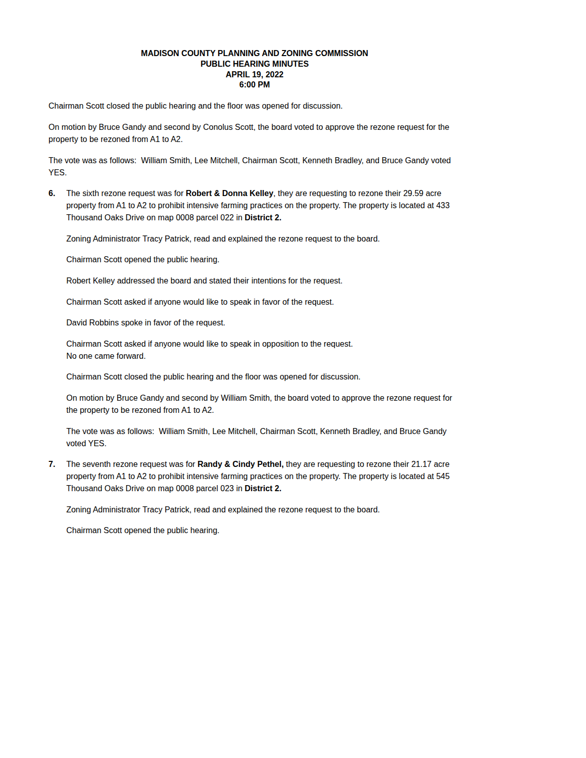MADISON COUNTY PLANNING AND ZONING COMMISSION
PUBLIC HEARING MINUTES
APRIL 19, 2022
6:00 PM
Chairman Scott closed the public hearing and the floor was opened for discussion.
On motion by Bruce Gandy and second by Conolus Scott, the board voted to approve the rezone request for the property to be rezoned from A1 to A2.
The vote was as follows: William Smith, Lee Mitchell, Chairman Scott, Kenneth Bradley, and Bruce Gandy voted YES.
6.
The sixth rezone request was for Robert & Donna Kelley, they are requesting to rezone their 29.59 acre property from A1 to A2 to prohibit intensive farming practices on the property. The property is located at 433 Thousand Oaks Drive on map 0008 parcel 022 in District 2.
Zoning Administrator Tracy Patrick, read and explained the rezone request to the board.
Chairman Scott opened the public hearing.
Robert Kelley addressed the board and stated their intentions for the request.
Chairman Scott asked if anyone would like to speak in favor of the request.
David Robbins spoke in favor of the request.
Chairman Scott asked if anyone would like to speak in opposition to the request.
No one came forward.
Chairman Scott closed the public hearing and the floor was opened for discussion.
On motion by Bruce Gandy and second by William Smith, the board voted to approve the rezone request for the property to be rezoned from A1 to A2.
The vote was as follows: William Smith, Lee Mitchell, Chairman Scott, Kenneth Bradley, and Bruce Gandy voted YES.
7.
The seventh rezone request was for Randy & Cindy Pethel, they are requesting to rezone their 21.17 acre property from A1 to A2 to prohibit intensive farming practices on the property. The property is located at 545 Thousand Oaks Drive on map 0008 parcel 023 in District 2.
Zoning Administrator Tracy Patrick, read and explained the rezone request to the board.
Chairman Scott opened the public hearing.